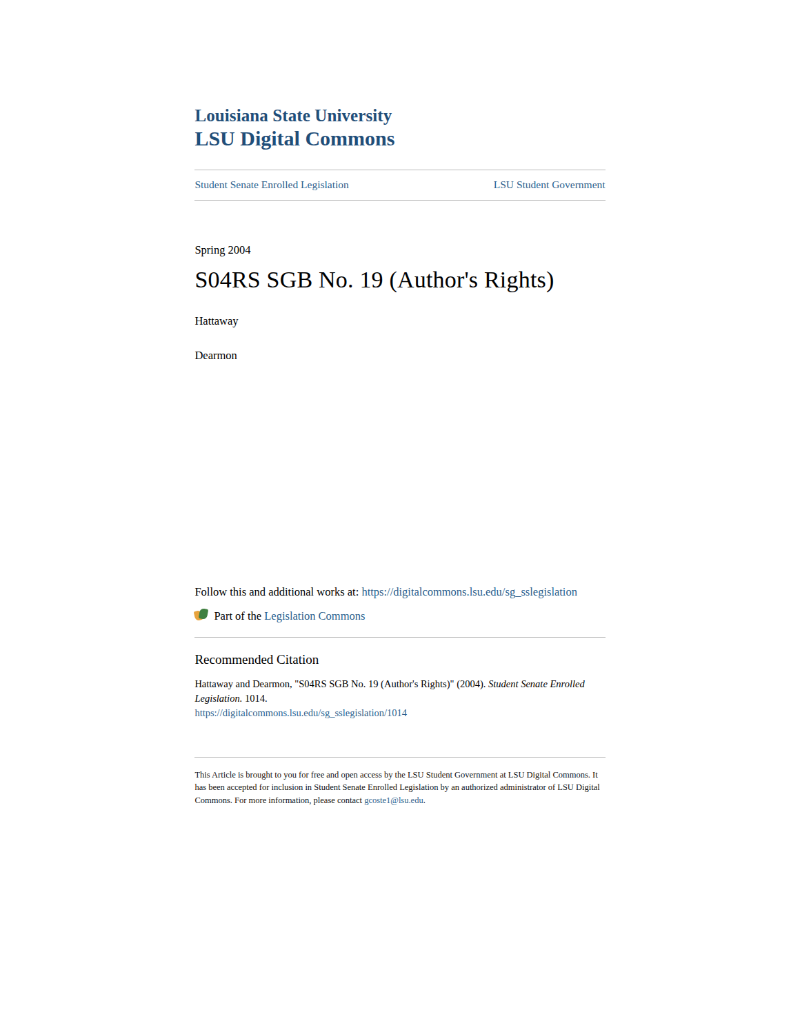Louisiana State University
LSU Digital Commons
Student Senate Enrolled Legislation
LSU Student Government
Spring 2004
S04RS SGB No. 19 (Author's Rights)
Hattaway
Dearmon
Follow this and additional works at: https://digitalcommons.lsu.edu/sg_sslegislation
Part of the Legislation Commons
Recommended Citation
Hattaway and Dearmon, "S04RS SGB No. 19 (Author's Rights)" (2004). Student Senate Enrolled Legislation. 1014.
https://digitalcommons.lsu.edu/sg_sslegislation/1014
This Article is brought to you for free and open access by the LSU Student Government at LSU Digital Commons. It has been accepted for inclusion in Student Senate Enrolled Legislation by an authorized administrator of LSU Digital Commons. For more information, please contact gcoste1@lsu.edu.